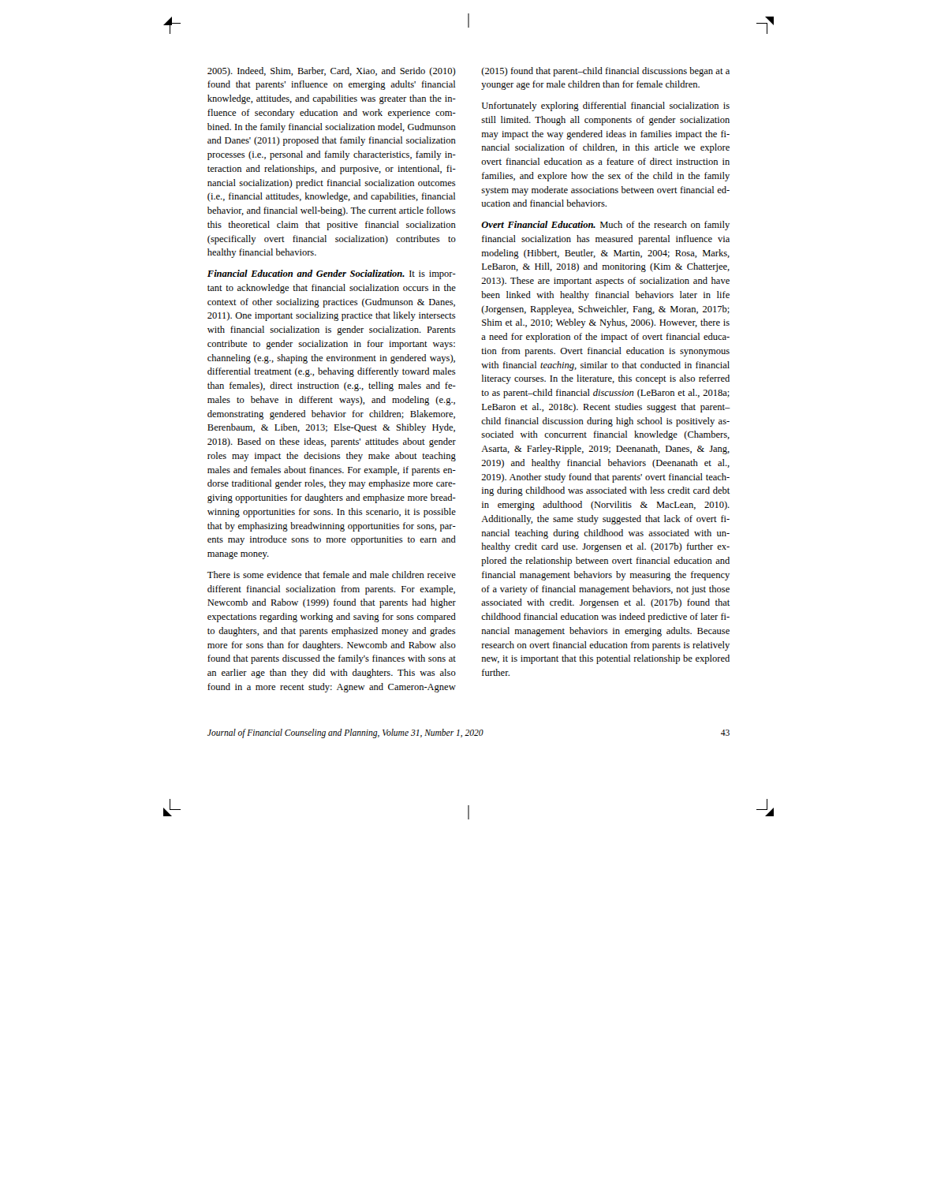2005). Indeed, Shim, Barber, Card, Xiao, and Serido (2010) found that parents' influence on emerging adults' financial knowledge, attitudes, and capabilities was greater than the influence of secondary education and work experience combined. In the family financial socialization model, Gudmunson and Danes' (2011) proposed that family financial socialization processes (i.e., personal and family characteristics, family interaction and relationships, and purposive, or intentional, financial socialization) predict financial socialization outcomes (i.e., financial attitudes, knowledge, and capabilities, financial behavior, and financial well-being). The current article follows this theoretical claim that positive financial socialization (specifically overt financial socialization) contributes to healthy financial behaviors.
Financial Education and Gender Socialization. It is important to acknowledge that financial socialization occurs in the context of other socializing practices (Gudmunson & Danes, 2011). One important socializing practice that likely intersects with financial socialization is gender socialization. Parents contribute to gender socialization in four important ways: channeling (e.g., shaping the environment in gendered ways), differential treatment (e.g., behaving differently toward males than females), direct instruction (e.g., telling males and females to behave in different ways), and modeling (e.g., demonstrating gendered behavior for children; Blakemore, Berenbaum, & Liben, 2013; Else-Quest & Shibley Hyde, 2018). Based on these ideas, parents' attitudes about gender roles may impact the decisions they make about teaching males and females about finances. For example, if parents endorse traditional gender roles, they may emphasize more caregiving opportunities for daughters and emphasize more breadwinning opportunities for sons. In this scenario, it is possible that by emphasizing breadwinning opportunities for sons, parents may introduce sons to more opportunities to earn and manage money.
There is some evidence that female and male children receive different financial socialization from parents. For example, Newcomb and Rabow (1999) found that parents had higher expectations regarding working and saving for sons compared to daughters, and that parents emphasized money and grades more for sons than for daughters. Newcomb and Rabow also found that parents discussed the family's finances with sons at an earlier age than they did with daughters. This was also found in a more recent study: Agnew and Cameron-Agnew (2015) found that parent–child financial discussions began at a younger age for male children than for female children.
Unfortunately exploring differential financial socialization is still limited. Though all components of gender socialization may impact the way gendered ideas in families impact the financial socialization of children, in this article we explore overt financial education as a feature of direct instruction in families, and explore how the sex of the child in the family system may moderate associations between overt financial education and financial behaviors.
Overt Financial Education. Much of the research on family financial socialization has measured parental influence via modeling (Hibbert, Beutler, & Martin, 2004; Rosa, Marks, LeBaron, & Hill, 2018) and monitoring (Kim & Chatterjee, 2013). These are important aspects of socialization and have been linked with healthy financial behaviors later in life (Jorgensen, Rappleyea, Schweichler, Fang, & Moran, 2017b; Shim et al., 2010; Webley & Nyhus, 2006). However, there is a need for exploration of the impact of overt financial education from parents. Overt financial education is synonymous with financial teaching, similar to that conducted in financial literacy courses. In the literature, this concept is also referred to as parent–child financial discussion (LeBaron et al., 2018a; LeBaron et al., 2018c). Recent studies suggest that parent–child financial discussion during high school is positively associated with concurrent financial knowledge (Chambers, Asarta, & Farley-Ripple, 2019; Deenanath, Danes, & Jang, 2019) and healthy financial behaviors (Deenanath et al., 2019). Another study found that parents' overt financial teaching during childhood was associated with less credit card debt in emerging adulthood (Norvilitis & MacLean, 2010). Additionally, the same study suggested that lack of overt financial teaching during childhood was associated with unhealthy credit card use. Jorgensen et al. (2017b) further explored the relationship between overt financial education and financial management behaviors by measuring the frequency of a variety of financial management behaviors, not just those associated with credit. Jorgensen et al. (2017b) found that childhood financial education was indeed predictive of later financial management behaviors in emerging adults. Because research on overt financial education from parents is relatively new, it is important that this potential relationship be explored further.
Journal of Financial Counseling and Planning, Volume 31, Number 1, 2020 43